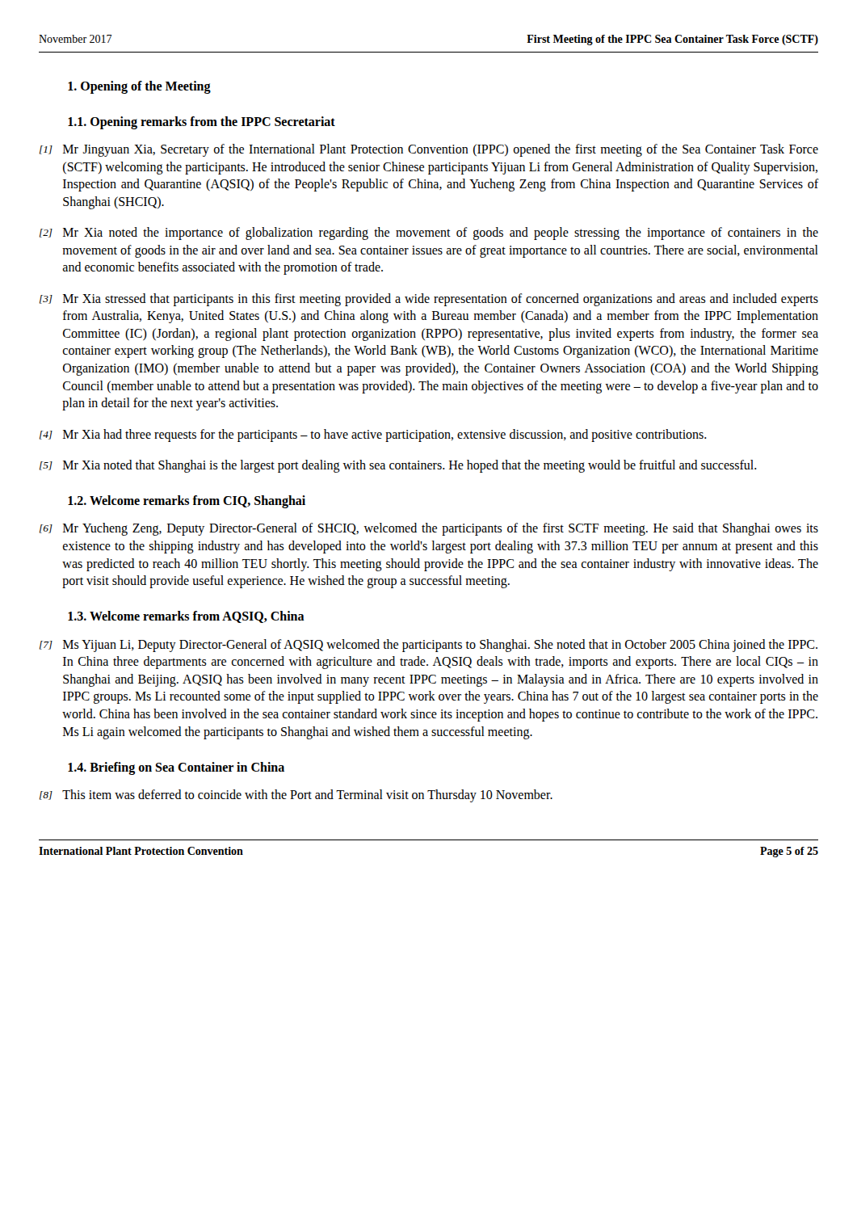November 2017 First Meeting of the IPPC Sea Container Task Force (SCTF)
1. Opening of the Meeting
1.1. Opening remarks from the IPPC Secretariat
[1]
Mr Jingyuan Xia, Secretary of the International Plant Protection Convention (IPPC) opened the first meeting of the Sea Container Task Force (SCTF) welcoming the participants. He introduced the senior Chinese participants Yijuan Li from General Administration of Quality Supervision, Inspection and Quarantine (AQSIQ) of the People's Republic of China, and Yucheng Zeng from China Inspection and Quarantine Services of Shanghai (SHCIQ).
[2]
Mr Xia noted the importance of globalization regarding the movement of goods and people stressing the importance of containers in the movement of goods in the air and over land and sea. Sea container issues are of great importance to all countries. There are social, environmental and economic benefits associated with the promotion of trade.
[3]
Mr Xia stressed that participants in this first meeting provided a wide representation of concerned organizations and areas and included experts from Australia, Kenya, United States (U.S.) and China along with a Bureau member (Canada) and a member from the IPPC Implementation Committee (IC) (Jordan), a regional plant protection organization (RPPO) representative, plus invited experts from industry, the former sea container expert working group (The Netherlands), the World Bank (WB), the World Customs Organization (WCO), the International Maritime Organization (IMO) (member unable to attend but a paper was provided), the Container Owners Association (COA) and the World Shipping Council (member unable to attend but a presentation was provided). The main objectives of the meeting were – to develop a five-year plan and to plan in detail for the next year's activities.
[4]
Mr Xia had three requests for the participants – to have active participation, extensive discussion, and positive contributions.
[5]
Mr Xia noted that Shanghai is the largest port dealing with sea containers. He hoped that the meeting would be fruitful and successful.
1.2. Welcome remarks from CIQ, Shanghai
[6]
Mr Yucheng Zeng, Deputy Director-General of SHCIQ, welcomed the participants of the first SCTF meeting. He said that Shanghai owes its existence to the shipping industry and has developed into the world's largest port dealing with 37.3 million TEU per annum at present and this was predicted to reach 40 million TEU shortly. This meeting should provide the IPPC and the sea container industry with innovative ideas. The port visit should provide useful experience. He wished the group a successful meeting.
1.3. Welcome remarks from AQSIQ, China
[7]
Ms Yijuan Li, Deputy Director-General of AQSIQ welcomed the participants to Shanghai. She noted that in October 2005 China joined the IPPC. In China three departments are concerned with agriculture and trade. AQSIQ deals with trade, imports and exports. There are local CIQs – in Shanghai and Beijing. AQSIQ has been involved in many recent IPPC meetings – in Malaysia and in Africa. There are 10 experts involved in IPPC groups. Ms Li recounted some of the input supplied to IPPC work over the years. China has 7 out of the 10 largest sea container ports in the world. China has been involved in the sea container standard work since its inception and hopes to continue to contribute to the work of the IPPC. Ms Li again welcomed the participants to Shanghai and wished them a successful meeting.
1.4. Briefing on Sea Container in China
[8]
This item was deferred to coincide with the Port and Terminal visit on Thursday 10 November.
International Plant Protection Convention Page 5 of 25